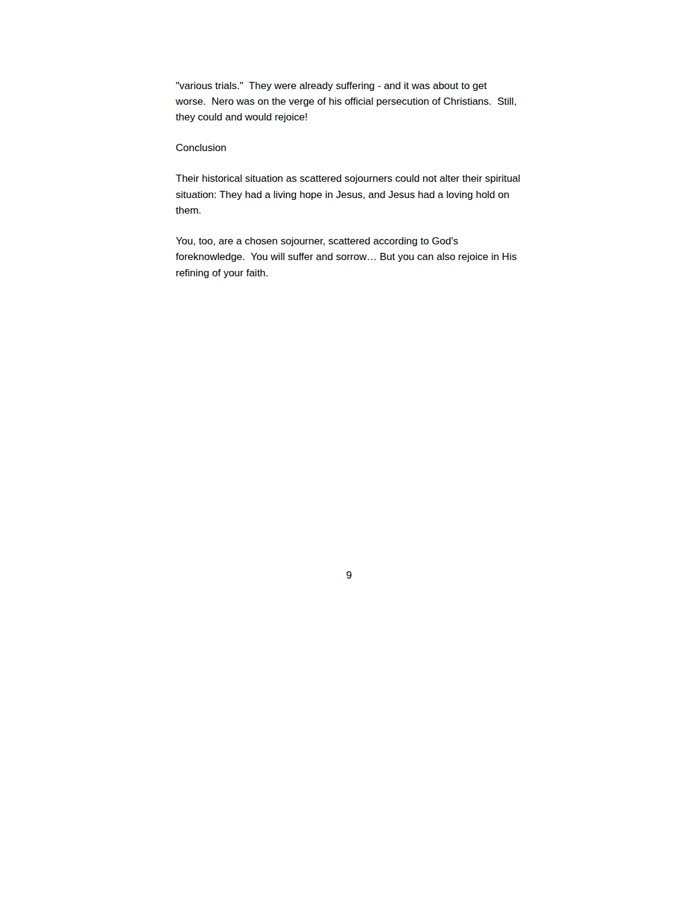"various trials." They were already suffering - and it was about to get worse. Nero was on the verge of his official persecution of Christians. Still, they could and would rejoice!
Conclusion
Their historical situation as scattered sojourners could not alter their spiritual situation: They had a living hope in Jesus, and Jesus had a loving hold on them.
You, too, are a chosen sojourner, scattered according to God's foreknowledge. You will suffer and sorrow… But you can also rejoice in His refining of your faith.
9